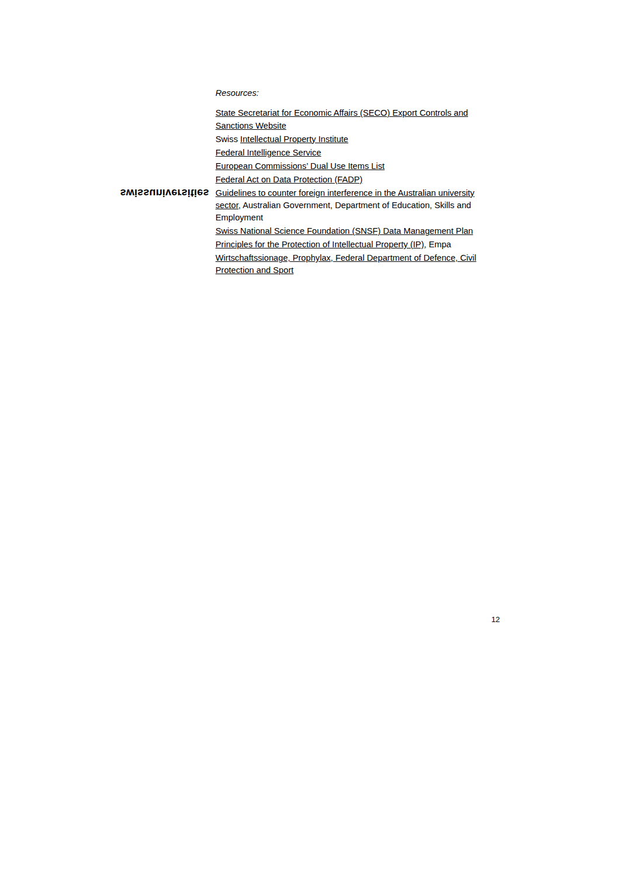Resources:
State Secretariat for Economic Affairs (SECO) Export Controls and Sanctions Website
Swiss Intellectual Property Institute
Federal Intelligence Service
European Commissions’ Dual Use Items List
Federal Act on Data Protection (FADP)
Guidelines to counter foreign interference in the Australian university sector, Australian Government, Department of Education, Skills and Employment
Swiss National Science Foundation (SNSF) Data Management Plan
Principles for the Protection of Intellectual Property (IP), Empa
Wirtschaftssionage, Prophylax, Federal Department of Defence, Civil Protection and Sport
swissuniversities
12